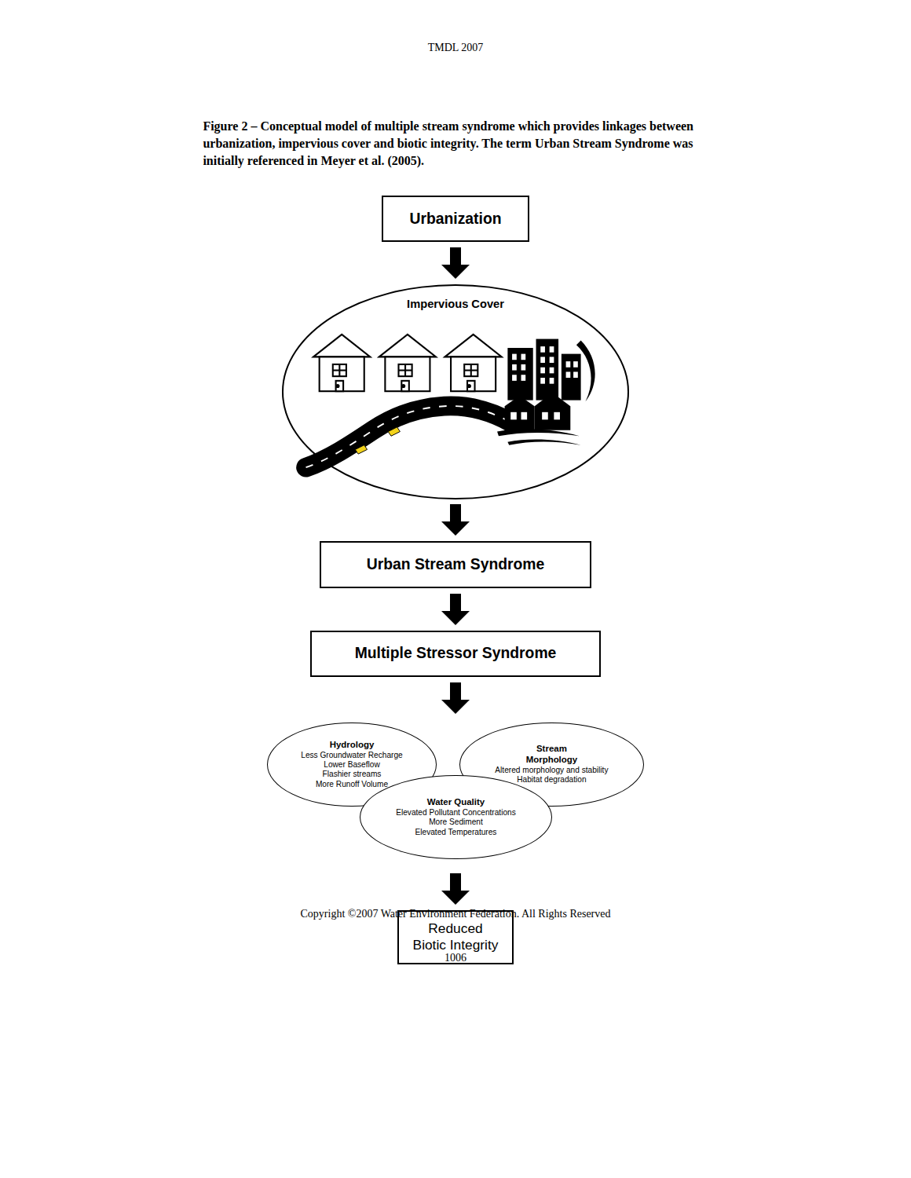TMDL 2007
Figure 2 – Conceptual model of multiple stream syndrome which provides linkages between urbanization, impervious cover and biotic integrity. The term Urban Stream Syndrome was initially referenced in Meyer et al. (2005).
Urbanization
Impervious Cover
Urban Stream Syndrome
Multiple Stressor Syndrome
Hydrology
Less Groundwater Recharge
Lower Baseflow
Flashier streams
More Runoff Volume
Stream
Morphology
Altered morphology and stability
Habitat degradation
Water Quality
Elevated Pollutant Concentrations
More Sediment
Elevated Temperatures
Reduced Biotic Integrity
Copyright ©2007 Water Environment Federation. All Rights Reserved
1006